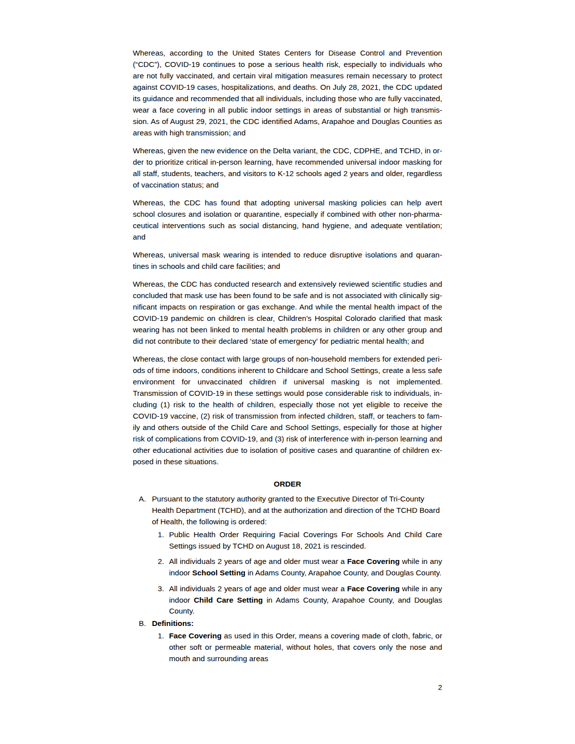Whereas, according to the United States Centers for Disease Control and Prevention (“CDC”), COVID-19 continues to pose a serious health risk, especially to individuals who are not fully vaccinated, and certain viral mitigation measures remain necessary to protect against COVID-19 cases, hospitalizations, and deaths. On July 28, 2021, the CDC updated its guidance and recommended that all individuals, including those who are fully vaccinated, wear a face covering in all public indoor settings in areas of substantial or high transmission. As of August 29, 2021, the CDC identified Adams, Arapahoe and Douglas Counties as areas with high transmission; and
Whereas, given the new evidence on the Delta variant, the CDC, CDPHE, and TCHD, in order to prioritize critical in-person learning, have recommended universal indoor masking for all staff, students, teachers, and visitors to K-12 schools aged 2 years and older, regardless of vaccination status; and
Whereas, the CDC has found that adopting universal masking policies can help avert school closures and isolation or quarantine, especially if combined with other non-pharmaceutical interventions such as social distancing, hand hygiene, and adequate ventilation; and
Whereas, universal mask wearing is intended to reduce disruptive isolations and quarantines in schools and child care facilities; and
Whereas, the CDC has conducted research and extensively reviewed scientific studies and concluded that mask use has been found to be safe and is not associated with clinically significant impacts on respiration or gas exchange. And while the mental health impact of the COVID-19 pandemic on children is clear, Children’s Hospital Colorado clarified that mask wearing has not been linked to mental health problems in children or any other group and did not contribute to their declared ‘state of emergency’ for pediatric mental health; and
Whereas, the close contact with large groups of non-household members for extended periods of time indoors, conditions inherent to Childcare and School Settings, create a less safe environment for unvaccinated children if universal masking is not implemented. Transmission of COVID-19 in these settings would pose considerable risk to individuals, including (1) risk to the health of children, especially those not yet eligible to receive the COVID-19 vaccine, (2) risk of transmission from infected children, staff, or teachers to family and others outside of the Child Care and School Settings, especially for those at higher risk of complications from COVID-19, and (3) risk of interference with in-person learning and other educational activities due to isolation of positive cases and quarantine of children exposed in these situations.
ORDER
Pursuant to the statutory authority granted to the Executive Director of Tri-County Health Department (TCHD), and at the authorization and direction of the TCHD Board of Health, the following is ordered:
Public Health Order Requiring Facial Coverings For Schools And Child Care Settings issued by TCHD on August 18, 2021 is rescinded.
All individuals 2 years of age and older must wear a Face Covering while in any indoor School Setting in Adams County, Arapahoe County, and Douglas County.
All individuals 2 years of age and older must wear a Face Covering while in any indoor Child Care Setting in Adams County, Arapahoe County, and Douglas County.
Definitions:
Face Covering as used in this Order, means a covering made of cloth, fabric, or other soft or permeable material, without holes, that covers only the nose and mouth and surrounding areas
2